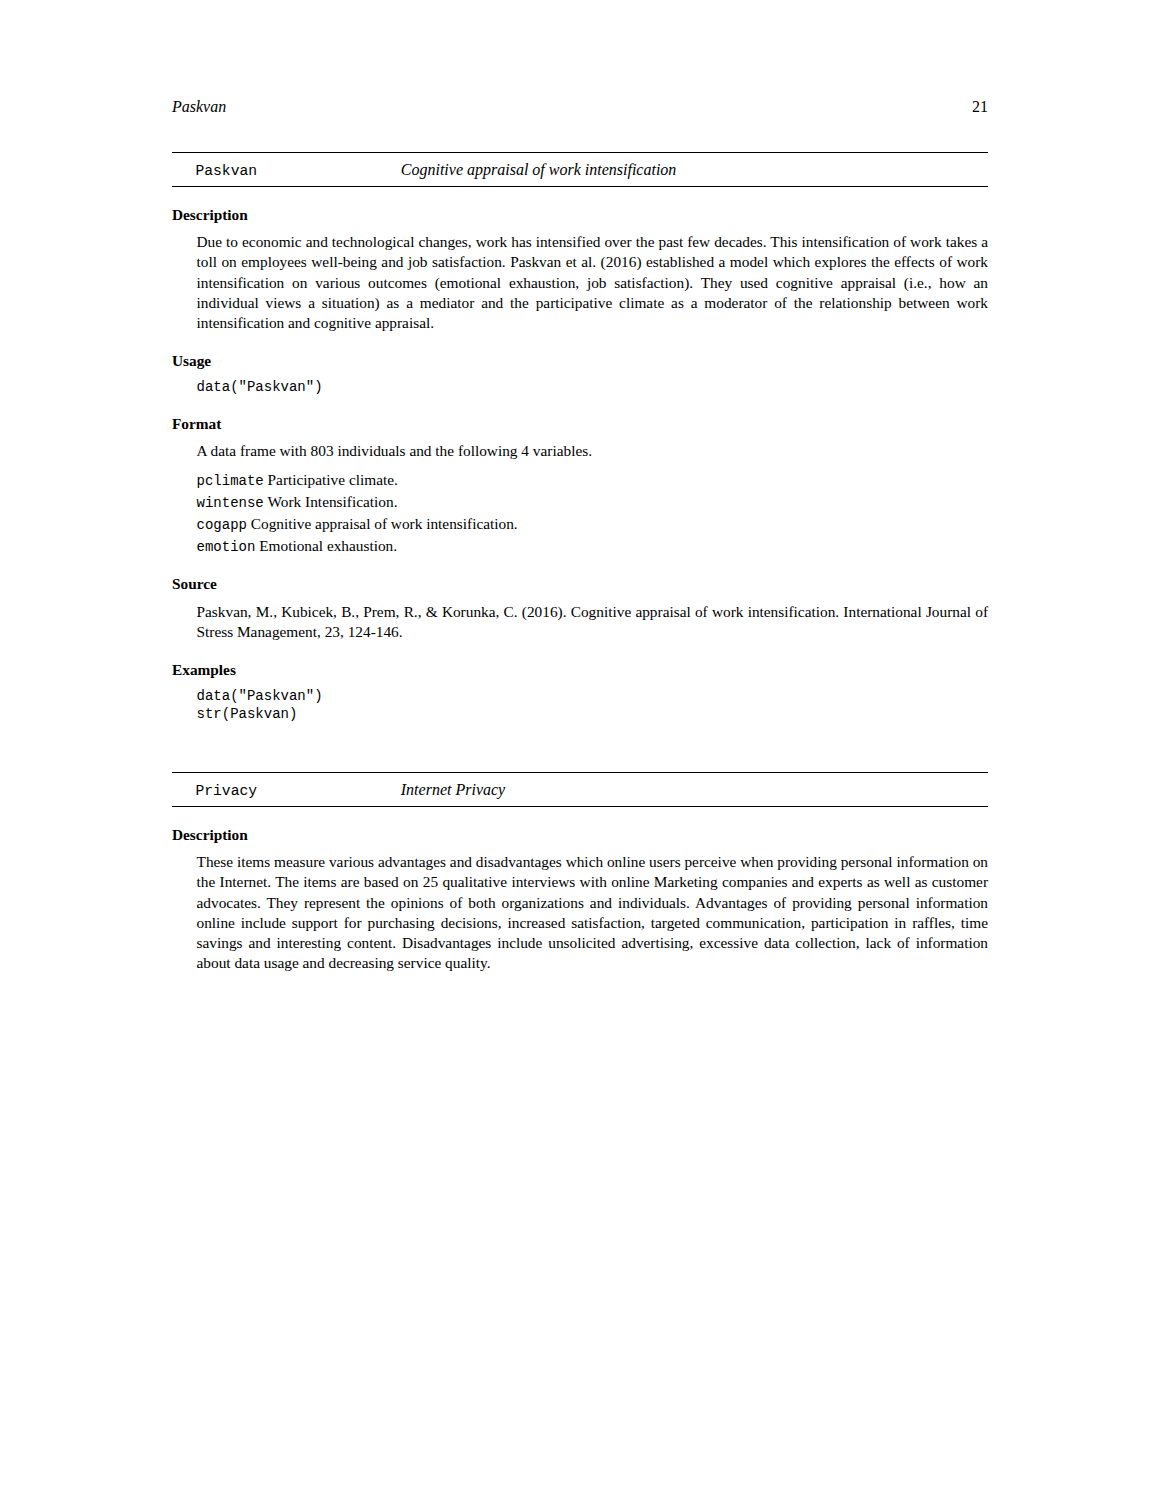Paskvan 21
Paskvan Cognitive appraisal of work intensification
Description
Due to economic and technological changes, work has intensified over the past few decades. This intensification of work takes a toll on employees well-being and job satisfaction. Paskvan et al. (2016) established a model which explores the effects of work intensification on various outcomes (emotional exhaustion, job satisfaction). They used cognitive appraisal (i.e., how an individual views a situation) as a mediator and the participative climate as a moderator of the relationship between work intensification and cognitive appraisal.
Usage
data("Paskvan")
Format
A data frame with 803 individuals and the following 4 variables.
pclimate
Participative climate.
wintense
Work Intensification.
cogapp
Cognitive appraisal of work intensification.
emotion
Emotional exhaustion.
Source
Paskvan, M., Kubicek, B., Prem, R., & Korunka, C. (2016). Cognitive appraisal of work intensification. International Journal of Stress Management, 23, 124-146.
Examples
data("Paskvan")
str(Paskvan)
Privacy Internet Privacy
Description
These items measure various advantages and disadvantages which online users perceive when providing personal information on the Internet. The items are based on 25 qualitative interviews with online Marketing companies and experts as well as customer advocates. They represent the opinions of both organizations and individuals. Advantages of providing personal information online include support for purchasing decisions, increased satisfaction, targeted communication, participation in raffles, time savings and interesting content. Disadvantages include unsolicited advertising, excessive data collection, lack of information about data usage and decreasing service quality.